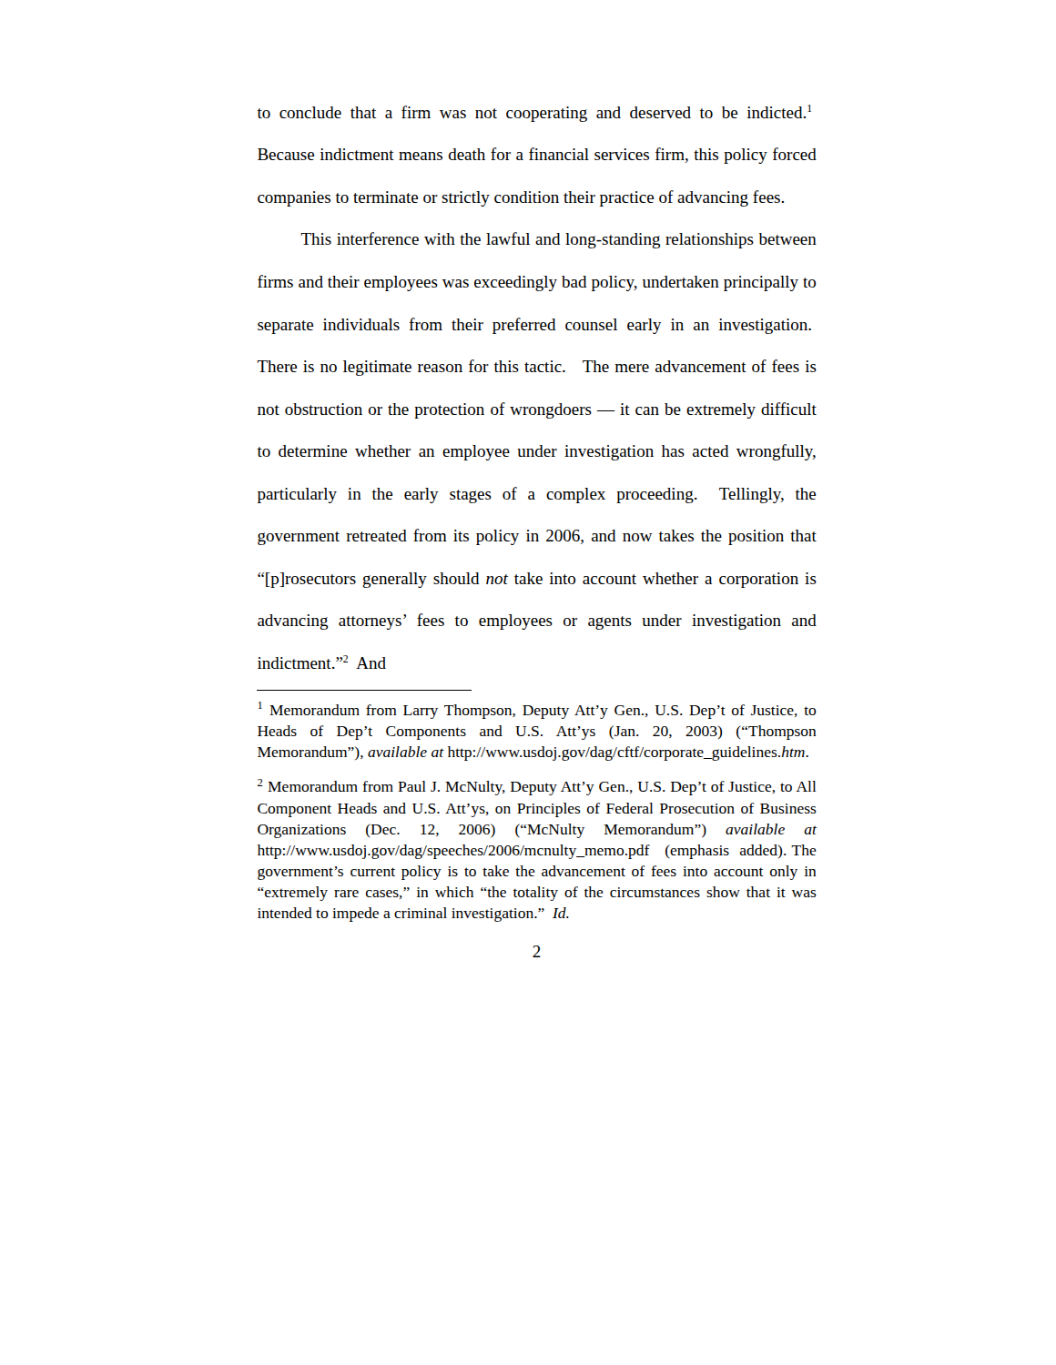to conclude that a firm was not cooperating and deserved to be indicted.1 Because indictment means death for a financial services firm, this policy forced companies to terminate or strictly condition their practice of advancing fees.
This interference with the lawful and long-standing relationships between firms and their employees was exceedingly bad policy, undertaken principally to separate individuals from their preferred counsel early in an investigation. There is no legitimate reason for this tactic. The mere advancement of fees is not obstruction or the protection of wrongdoers — it can be extremely difficult to determine whether an employee under investigation has acted wrongfully, particularly in the early stages of a complex proceeding. Tellingly, the government retreated from its policy in 2006, and now takes the position that “[p]rosecutors generally should not take into account whether a corporation is advancing attorneys’ fees to employees or agents under investigation and indictment.”2 And
1 Memorandum from Larry Thompson, Deputy Att’y Gen., U.S. Dep’t of Justice, to Heads of Dep’t Components and U.S. Att’ys (Jan. 20, 2003) (“Thompson Memorandum”), available at http://www.usdoj.gov/dag/cftf/corporate_guidelines.htm.
2 Memorandum from Paul J. McNulty, Deputy Att’y Gen., U.S. Dep’t of Justice, to All Component Heads and U.S. Att’ys, on Principles of Federal Prosecution of Business Organizations (Dec. 12, 2006) (“McNulty Memorandum”) available at http://www.usdoj.gov/dag/speeches/2006/mcnulty_memo.pdf (emphasis added). The government’s current policy is to take the advancement of fees into account only in “extremely rare cases,” in which “the totality of the circumstances show that it was intended to impede a criminal investigation.” Id.
2